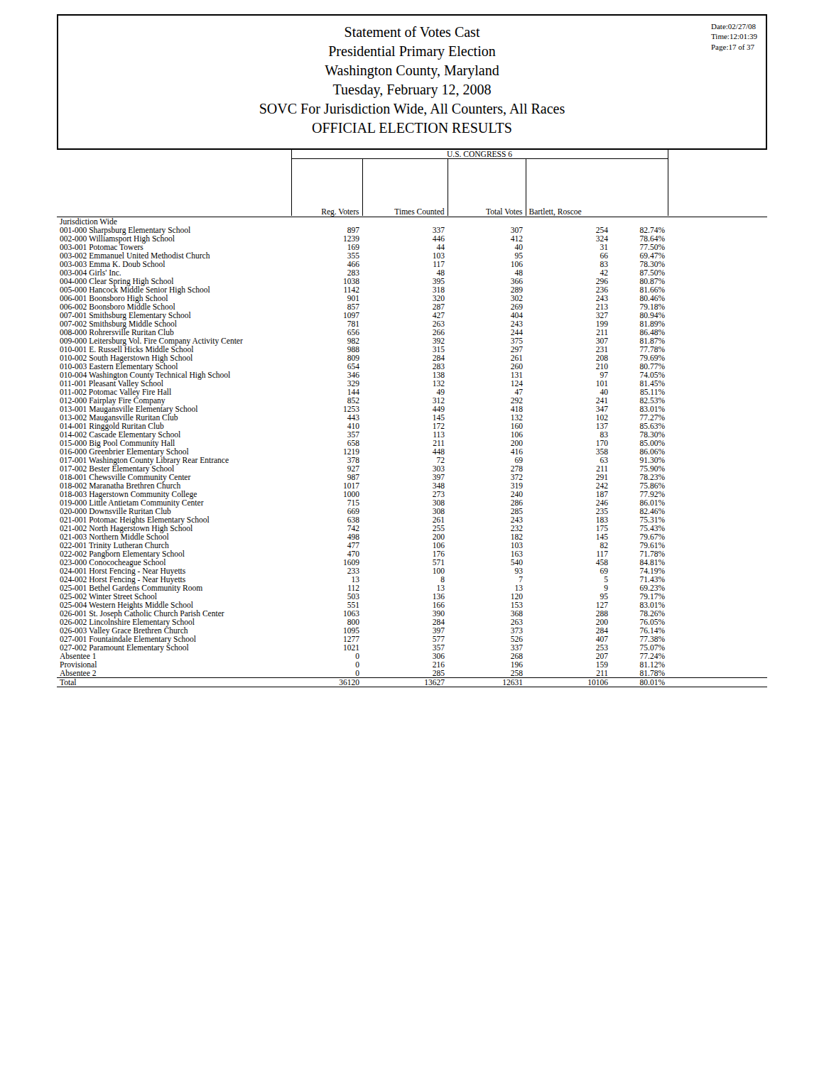Date:02/27/08
Time:12:01:39
Page:17 of 37
Statement of Votes Cast
Presidential Primary Election
Washington County, Maryland
Tuesday, February 12, 2008
SOVC For Jurisdiction Wide, All Counters, All Races
OFFICIAL ELECTION RESULTS
| | U.S. CONGRESS 6 | |
| --- | --- | --- |
| | Reg. Voters | Times Counted | Total Votes | Bartlett, Roscoe | |
| Jurisdiction Wide | | | | | | |
| 001-000 Sharpsburg Elementary School | 897 | 337 | 307 | 254 | 82.74% | |
| 002-000 Williamsport High School | 1239 | 446 | 412 | 324 | 78.64% | |
| 003-001 Potomac Towers | 169 | 44 | 40 | 31 | 77.50% | |
| 003-002 Emmanuel United Methodist Church | 355 | 103 | 95 | 66 | 69.47% | |
| 003-003 Emma K. Doub School | 466 | 117 | 106 | 83 | 78.30% | |
| 003-004 Girls' Inc. | 283 | 48 | 48 | 42 | 87.50% | |
| 004-000 Clear Spring High School | 1038 | 395 | 366 | 296 | 80.87% | |
| 005-000 Hancock Middle Senior High School | 1142 | 318 | 289 | 236 | 81.66% | |
| 006-001 Boonsboro High School | 901 | 320 | 302 | 243 | 80.46% | |
| 006-002 Boonsboro Middle School | 857 | 287 | 269 | 213 | 79.18% | |
| 007-001 Smithsburg Elementary School | 1097 | 427 | 404 | 327 | 80.94% | |
| 007-002 Smithsburg Middle School | 781 | 263 | 243 | 199 | 81.89% | |
| 008-000 Rohrersville Ruritan Club | 656 | 266 | 244 | 211 | 86.48% | |
| 009-000 Leitersburg Vol. Fire Company Activity Center | 982 | 392 | 375 | 307 | 81.87% | |
| 010-001 E. Russell Hicks Middle School | 988 | 315 | 297 | 231 | 77.78% | |
| 010-002 South Hagerstown High School | 809 | 284 | 261 | 208 | 79.69% | |
| 010-003 Eastern Elementary School | 654 | 283 | 260 | 210 | 80.77% | |
| 010-004 Washington County Technical High School | 346 | 138 | 131 | 97 | 74.05% | |
| 011-001 Pleasant Valley School | 329 | 132 | 124 | 101 | 81.45% | |
| 011-002 Potomac Valley Fire Hall | 144 | 49 | 47 | 40 | 85.11% | |
| 012-000 Fairplay Fire Company | 852 | 312 | 292 | 241 | 82.53% | |
| 013-001 Maugansville Elementary School | 1253 | 449 | 418 | 347 | 83.01% | |
| 013-002 Maugansville Ruritan Club | 443 | 145 | 132 | 102 | 77.27% | |
| 014-001 Ringgold Ruritan Club | 410 | 172 | 160 | 137 | 85.63% | |
| 014-002 Cascade Elementary School | 357 | 113 | 106 | 83 | 78.30% | |
| 015-000 Big Pool Community Hall | 658 | 211 | 200 | 170 | 85.00% | |
| 016-000 Greenbrier Elementary School | 1219 | 448 | 416 | 358 | 86.06% | |
| 017-001 Washington County Library Rear Entrance | 378 | 72 | 69 | 63 | 91.30% | |
| 017-002 Bester Elementary School | 927 | 303 | 278 | 211 | 75.90% | |
| 018-001 Chewsville Community Center | 987 | 397 | 372 | 291 | 78.23% | |
| 018-002 Maranatha Brethren Church | 1017 | 348 | 319 | 242 | 75.86% | |
| 018-003 Hagerstown Community College | 1000 | 273 | 240 | 187 | 77.92% | |
| 019-000 Little Antietam Community Center | 715 | 308 | 286 | 246 | 86.01% | |
| 020-000 Downsville Ruritan Club | 669 | 308 | 285 | 235 | 82.46% | |
| 021-001 Potomac Heights Elementary School | 638 | 261 | 243 | 183 | 75.31% | |
| 021-002 North Hagerstown High School | 742 | 255 | 232 | 175 | 75.43% | |
| 021-003 Northern Middle School | 498 | 200 | 182 | 145 | 79.67% | |
| 022-001 Trinity Lutheran Church | 477 | 106 | 103 | 82 | 79.61% | |
| 022-002 Pangborn Elementary School | 470 | 176 | 163 | 117 | 71.78% | |
| 023-000 Conococheague School | 1609 | 571 | 540 | 458 | 84.81% | |
| 024-001 Horst Fencing - Near Huyetts | 233 | 100 | 93 | 69 | 74.19% | |
| 024-002 Horst Fencing - Near Huyetts | 13 | 8 | 7 | 5 | 71.43% | |
| 025-001 Bethel Gardens Community Room | 112 | 13 | 13 | 9 | 69.23% | |
| 025-002 Winter Street School | 503 | 136 | 120 | 95 | 79.17% | |
| 025-004 Western Heights Middle School | 551 | 166 | 153 | 127 | 83.01% | |
| 026-001 St. Joseph Catholic Church Parish Center | 1063 | 390 | 368 | 288 | 78.26% | |
| 026-002 Lincolnshire Elementary School | 800 | 284 | 263 | 200 | 76.05% | |
| 026-003 Valley Grace Brethren Church | 1095 | 397 | 373 | 284 | 76.14% | |
| 027-001 Fountaindale Elementary School | 1277 | 577 | 526 | 407 | 77.38% | |
| 027-002 Paramount Elementary School | 1021 | 357 | 337 | 253 | 75.07% | |
| Absentee 1 | 0 | 306 | 268 | 207 | 77.24% | |
| Provisional | 0 | 216 | 196 | 159 | 81.12% | |
| Absentee 2 | 0 | 285 | 258 | 211 | 81.78% | |
| Total | 36120 | 13627 | 12631 | 10106 | 80.01% | |